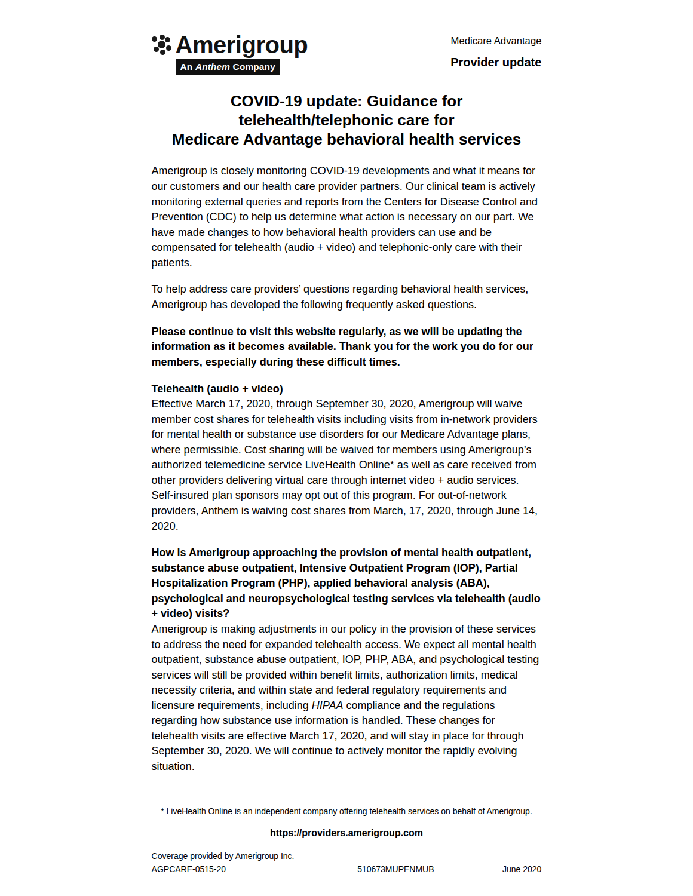Amerigroup
An Anthem Company
Medicare Advantage
Provider update
COVID-19 update: Guidance for telehealth/telephonic care for
Medicare Advantage behavioral health services
Amerigroup is closely monitoring COVID-19 developments and what it means for our customers and our health care provider partners. Our clinical team is actively monitoring external queries and reports from the Centers for Disease Control and Prevention (CDC) to help us determine what action is necessary on our part. We have made changes to how behavioral health providers can use and be compensated for telehealth (audio + video) and telephonic-only care with their patients.
To help address care providers’ questions regarding behavioral health services, Amerigroup has developed the following frequently asked questions.
Please continue to visit this website regularly, as we will be updating the information as it becomes available. Thank you for the work you do for our members, especially during these difficult times.
Telehealth (audio + video)
Effective March 17, 2020, through September 30, 2020, Amerigroup will waive member cost shares for telehealth visits including visits from in-network providers for mental health or substance use disorders for our Medicare Advantage plans, where permissible. Cost sharing will be waived for members using Amerigroup’s authorized telemedicine service LiveHealth Online* as well as care received from other providers delivering virtual care through internet video + audio services. Self-insured plan sponsors may opt out of this program. For out-of-network providers, Anthem is waiving cost shares from March, 17, 2020, through June 14, 2020.
How is Amerigroup approaching the provision of mental health outpatient, substance abuse outpatient, Intensive Outpatient Program (IOP), Partial Hospitalization Program (PHP), applied behavioral analysis (ABA), psychological and neuropsychological testing services via telehealth (audio + video) visits?
Amerigroup is making adjustments in our policy in the provision of these services to address the need for expanded telehealth access. We expect all mental health outpatient, substance abuse outpatient, IOP, PHP, ABA, and psychological testing services will still be provided within benefit limits, authorization limits, medical necessity criteria, and within state and federal regulatory requirements and licensure requirements, including HIPAA compliance and the regulations regarding how substance use information is handled. These changes for telehealth visits are effective March 17, 2020, and will stay in place for through September 30, 2020. We will continue to actively monitor the rapidly evolving situation.
* LiveHealth Online is an independent company offering telehealth services on behalf of Amerigroup.
https://providers.amerigroup.com
Coverage provided by Amerigroup Inc.
AGPCARE-0515-20 510673MUPENMUB June 2020